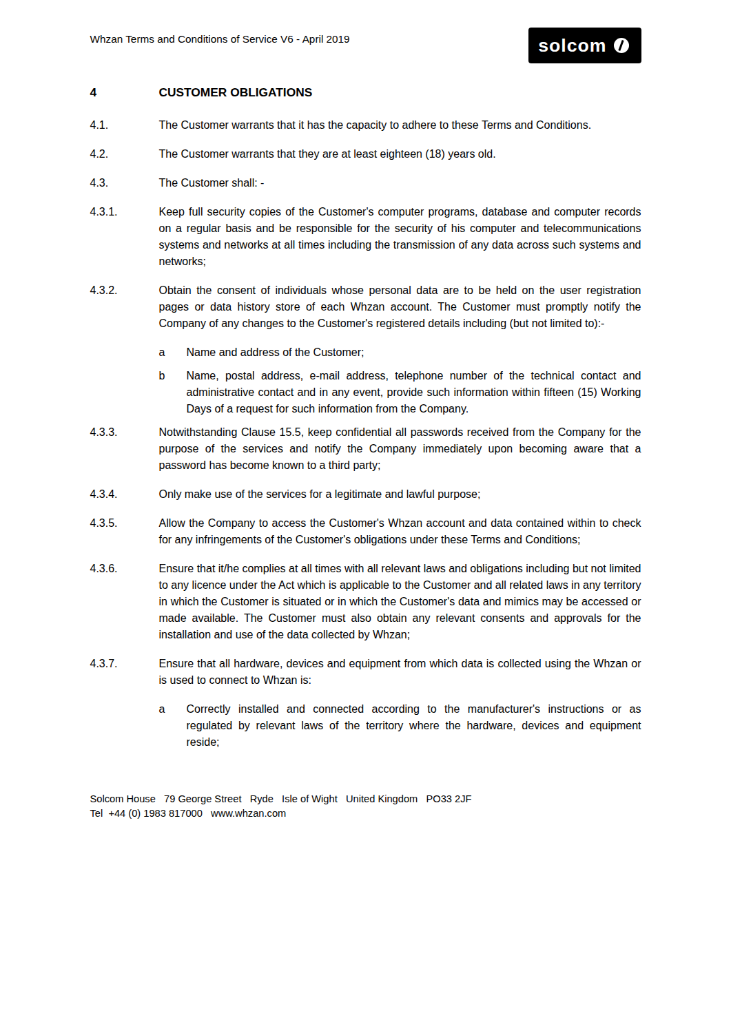Whzan Terms and Conditions of Service V6 - April 2019
solcom
4 CUSTOMER OBLIGATIONS
4.1.
The Customer warrants that it has the capacity to adhere to these Terms and Conditions.
4.2.
The Customer warrants that they are at least eighteen (18) years old.
4.3.
The Customer shall: -
4.3.1.
Keep full security copies of the Customer's computer programs, database and computer records on a regular basis and be responsible for the security of his computer and telecommunications systems and networks at all times including the transmission of any data across such systems and networks;
4.3.2.
Obtain the consent of individuals whose personal data are to be held on the user registration pages or data history store of each Whzan account. The Customer must promptly notify the Company of any changes to the Customer's registered details including (but not limited to):-
a
Name and address of the Customer;
b
Name, postal address, e-mail address, telephone number of the technical contact and administrative contact and in any event, provide such information within fifteen (15) Working Days of a request for such information from the Company.
4.3.3.
Notwithstanding Clause 15.5, keep confidential all passwords received from the Company for the purpose of the services and notify the Company immediately upon becoming aware that a password has become known to a third party;
4.3.4.
Only make use of the services for a legitimate and lawful purpose;
4.3.5.
Allow the Company to access the Customer's Whzan account and data contained within to check for any infringements of the Customer's obligations under these Terms and Conditions;
4.3.6.
Ensure that it/he complies at all times with all relevant laws and obligations including but not limited to any licence under the Act which is applicable to the Customer and all related laws in any territory in which the Customer is situated or in which the Customer's data and mimics may be accessed or made available. The Customer must also obtain any relevant consents and approvals for the installation and use of the data collected by Whzan;
4.3.7.
Ensure that all hardware, devices and equipment from which data is collected using the Whzan or is used to connect to Whzan is:
a
Correctly installed and connected according to the manufacturer's instructions or as regulated by relevant laws of the territory where the hardware, devices and equipment reside;
Solcom House 79 George Street Ryde Isle of Wight United Kingdom PO33 2JF
Tel +44 (0) 1983 817000 www.whzan.com